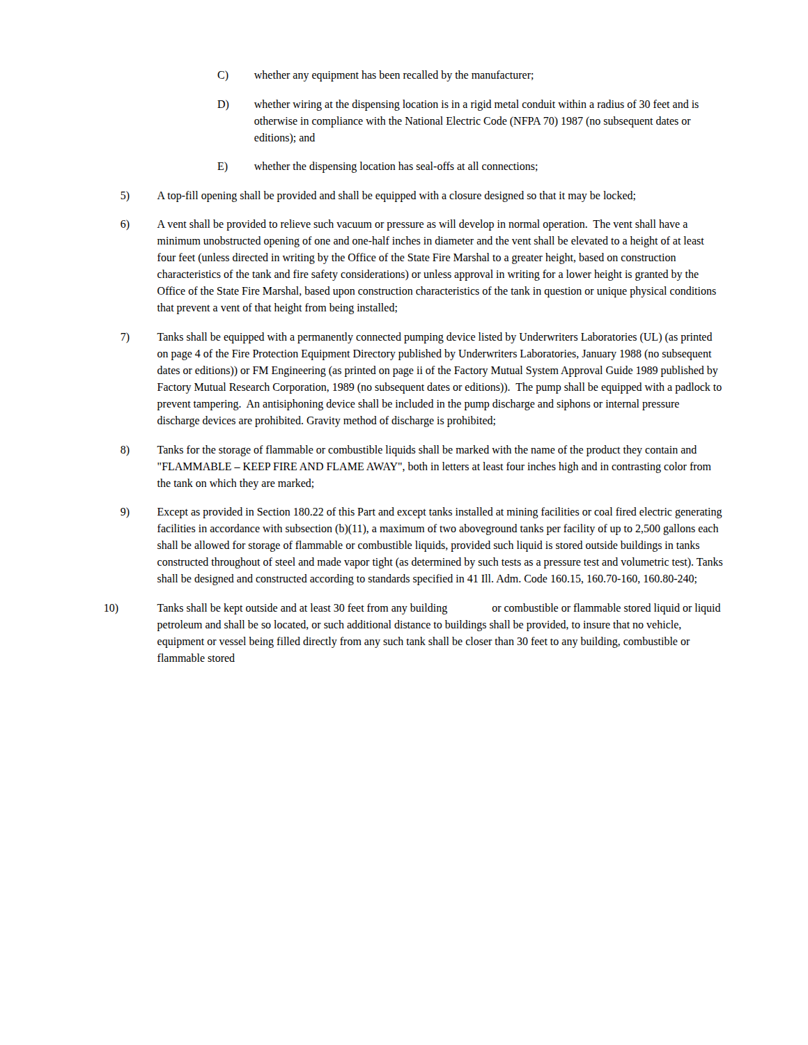C)
whether any equipment has been recalled by the manufacturer;
D)
whether wiring at the dispensing location is in a rigid metal conduit within a radius of 30 feet and is otherwise in compliance with the National Electric Code (NFPA 70) 1987 (no subsequent dates or editions); and
E)
whether the dispensing location has seal-offs at all connections;
5)
A top-fill opening shall be provided and shall be equipped with a closure designed so that it may be locked;
6)
A vent shall be provided to relieve such vacuum or pressure as will develop in normal operation. The vent shall have a minimum unobstructed opening of one and one-half inches in diameter and the vent shall be elevated to a height of at least four feet (unless directed in writing by the Office of the State Fire Marshal to a greater height, based on construction characteristics of the tank and fire safety considerations) or unless approval in writing for a lower height is granted by the Office of the State Fire Marshal, based upon construction characteristics of the tank in question or unique physical conditions that prevent a vent of that height from being installed;
7)
Tanks shall be equipped with a permanently connected pumping device listed by Underwriters Laboratories (UL) (as printed on page 4 of the Fire Protection Equipment Directory published by Underwriters Laboratories, January 1988 (no subsequent dates or editions)) or FM Engineering (as printed on page ii of the Factory Mutual System Approval Guide 1989 published by Factory Mutual Research Corporation, 1989 (no subsequent dates or editions)). The pump shall be equipped with a padlock to prevent tampering. An antisiphoning device shall be included in the pump discharge and siphons or internal pressure discharge devices are prohibited. Gravity method of discharge is prohibited;
8)
Tanks for the storage of flammable or combustible liquids shall be marked with the name of the product they contain and "FLAMMABLE – KEEP FIRE AND FLAME AWAY", both in letters at least four inches high and in contrasting color from the tank on which they are marked;
9)
Except as provided in Section 180.22 of this Part and except tanks installed at mining facilities or coal fired electric generating facilities in accordance with subsection (b)(11), a maximum of two aboveground tanks per facility of up to 2,500 gallons each shall be allowed for storage of flammable or combustible liquids, provided such liquid is stored outside buildings in tanks constructed throughout of steel and made vapor tight (as determined by such tests as a pressure test and volumetric test). Tanks shall be designed and constructed according to standards specified in 41 Ill. Adm. Code 160.15, 160.70-160, 160.80-240;
10)
Tanks shall be kept outside and at least 30 feet from any building or combustible or flammable stored liquid or liquid petroleum and shall be so located, or such additional distance to buildings shall be provided, to insure that no vehicle, equipment or vessel being filled directly from any such tank shall be closer than 30 feet to any building, combustible or flammable stored